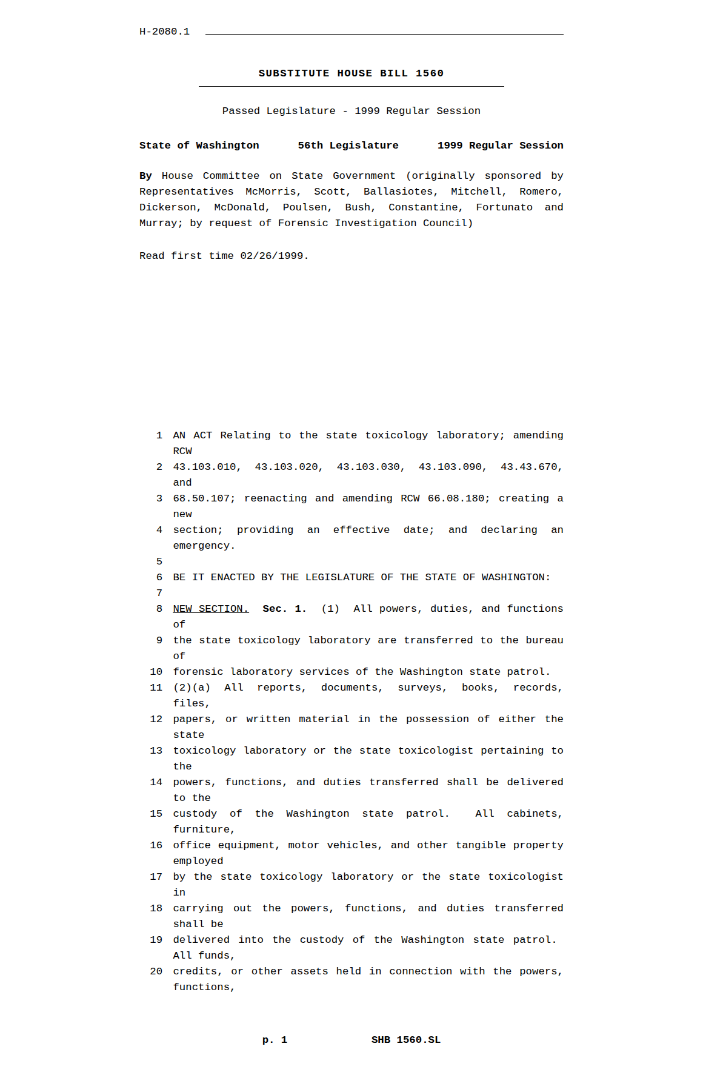H-2080.1
SUBSTITUTE HOUSE BILL 1560
Passed Legislature - 1999 Regular Session
State of Washington 56th Legislature 1999 Regular Session
By House Committee on State Government (originally sponsored by Representatives McMorris, Scott, Ballasiotes, Mitchell, Romero, Dickerson, McDonald, Poulsen, Bush, Constantine, Fortunato and Murray; by request of Forensic Investigation Council)
Read first time 02/26/1999.
AN ACT Relating to the state toxicology laboratory; amending RCW
43.103.010, 43.103.020, 43.103.030, 43.103.090, 43.43.670, and
68.50.107; reenacting and amending RCW 66.08.180; creating a new
section; providing an effective date; and declaring an emergency.
BE IT ENACTED BY THE LEGISLATURE OF THE STATE OF WASHINGTON:
NEW SECTION. Sec. 1. (1) All powers, duties, and functions of
the state toxicology laboratory are transferred to the bureau of
forensic laboratory services of the Washington state patrol.
(2)(a) All reports, documents, surveys, books, records, files,
papers, or written material in the possession of either the state
toxicology laboratory or the state toxicologist pertaining to the
powers, functions, and duties transferred shall be delivered to the
custody of the Washington state patrol. All cabinets, furniture,
office equipment, motor vehicles, and other tangible property employed
by the state toxicology laboratory or the state toxicologist in
carrying out the powers, functions, and duties transferred shall be
delivered into the custody of the Washington state patrol. All funds,
credits, or other assets held in connection with the powers, functions,
p. 1 SHB 1560.SL